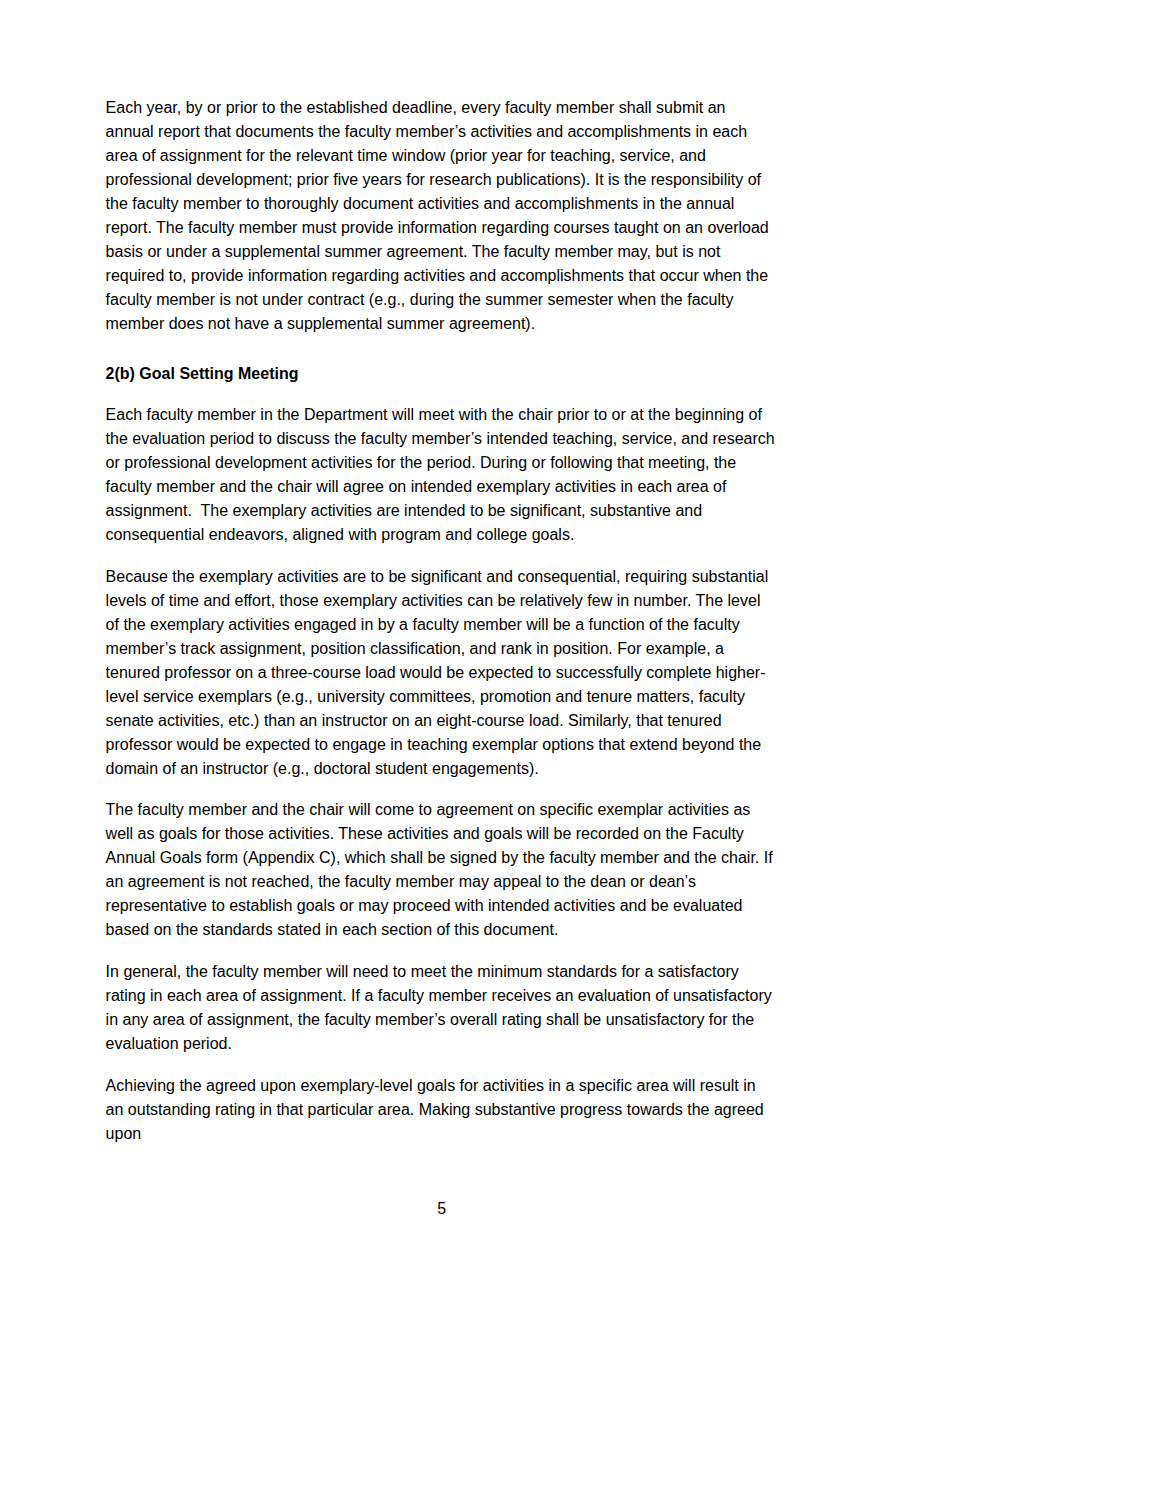Each year, by or prior to the established deadline, every faculty member shall submit an annual report that documents the faculty member’s activities and accomplishments in each area of assignment for the relevant time window (prior year for teaching, service, and professional development; prior five years for research publications). It is the responsibility of the faculty member to thoroughly document activities and accomplishments in the annual report. The faculty member must provide information regarding courses taught on an overload basis or under a supplemental summer agreement. The faculty member may, but is not required to, provide information regarding activities and accomplishments that occur when the faculty member is not under contract (e.g., during the summer semester when the faculty member does not have a supplemental summer agreement).
2(b) Goal Setting Meeting
Each faculty member in the Department will meet with the chair prior to or at the beginning of the evaluation period to discuss the faculty member’s intended teaching, service, and research or professional development activities for the period. During or following that meeting, the faculty member and the chair will agree on intended exemplary activities in each area of assignment. The exemplary activities are intended to be significant, substantive and consequential endeavors, aligned with program and college goals.
Because the exemplary activities are to be significant and consequential, requiring substantial levels of time and effort, those exemplary activities can be relatively few in number. The level of the exemplary activities engaged in by a faculty member will be a function of the faculty member’s track assignment, position classification, and rank in position. For example, a tenured professor on a three-course load would be expected to successfully complete higher-level service exemplars (e.g., university committees, promotion and tenure matters, faculty senate activities, etc.) than an instructor on an eight-course load. Similarly, that tenured professor would be expected to engage in teaching exemplar options that extend beyond the domain of an instructor (e.g., doctoral student engagements).
The faculty member and the chair will come to agreement on specific exemplar activities as well as goals for those activities. These activities and goals will be recorded on the Faculty Annual Goals form (Appendix C), which shall be signed by the faculty member and the chair. If an agreement is not reached, the faculty member may appeal to the dean or dean’s representative to establish goals or may proceed with intended activities and be evaluated based on the standards stated in each section of this document.
In general, the faculty member will need to meet the minimum standards for a satisfactory rating in each area of assignment. If a faculty member receives an evaluation of unsatisfactory in any area of assignment, the faculty member’s overall rating shall be unsatisfactory for the evaluation period.
Achieving the agreed upon exemplary-level goals for activities in a specific area will result in an outstanding rating in that particular area. Making substantive progress towards the agreed upon
5